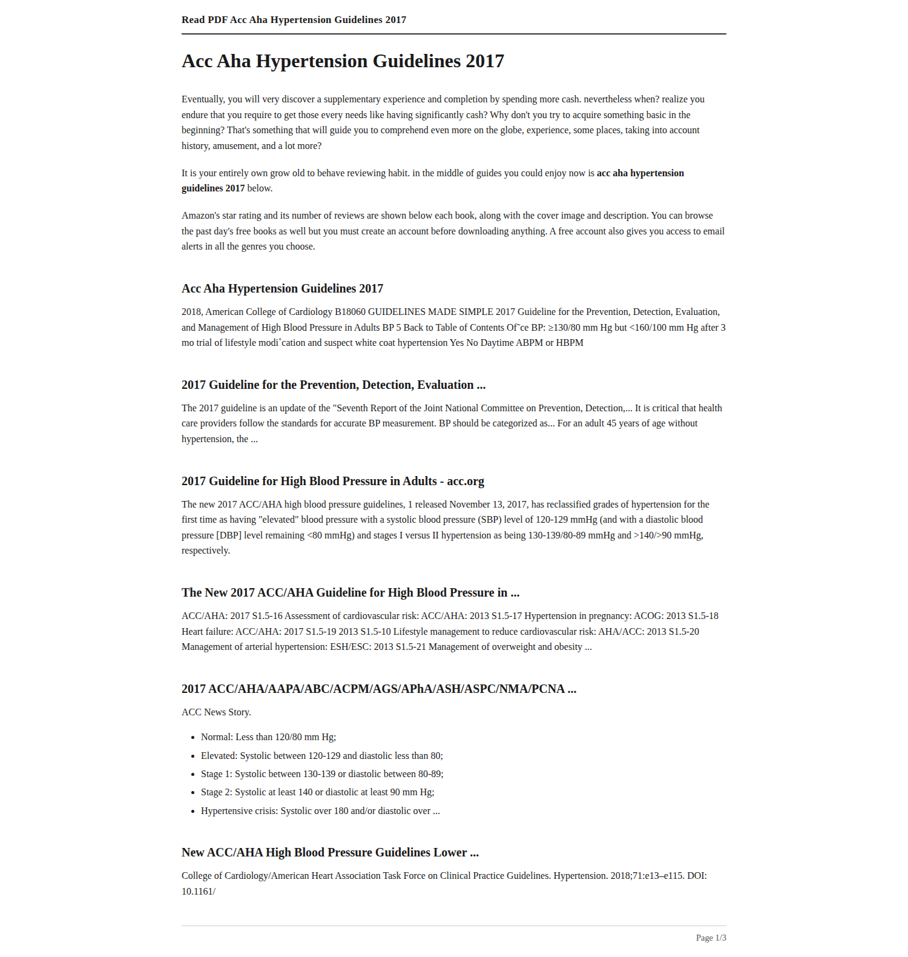Read PDF Acc Aha Hypertension Guidelines 2017
Acc Aha Hypertension Guidelines 2017
Eventually, you will very discover a supplementary experience and completion by spending more cash. nevertheless when? realize you endure that you require to get those every needs like having significantly cash? Why don't you try to acquire something basic in the beginning? That's something that will guide you to comprehend even more on the globe, experience, some places, taking into account history, amusement, and a lot more?
It is your entirely own grow old to behave reviewing habit. in the middle of guides you could enjoy now is acc aha hypertension guidelines 2017 below.
Amazon's star rating and its number of reviews are shown below each book, along with the cover image and description. You can browse the past day's free books as well but you must create an account before downloading anything. A free account also gives you access to email alerts in all the genres you choose.
Acc Aha Hypertension Guidelines 2017
2018, American College of Cardiology B18060 GUIDELINES MADE SIMPLE 2017 Guideline for the Prevention, Detection, Evaluation, and Management of High Blood Pressure in Adults BP 5 Back to Table of Contents Of˜ce BP: ≥130/80 mm Hg but <160/100 mm Hg after 3 mo trial of lifestyle modi˚cation and suspect white coat hypertension Yes No Daytime ABPM or HBPM
2017 Guideline for the Prevention, Detection, Evaluation ...
The 2017 guideline is an update of the "Seventh Report of the Joint National Committee on Prevention, Detection,... It is critical that health care providers follow the standards for accurate BP measurement. BP should be categorized as... For an adult 45 years of age without hypertension, the ...
2017 Guideline for High Blood Pressure in Adults - acc.org
The new 2017 ACC/AHA high blood pressure guidelines, 1 released November 13, 2017, has reclassified grades of hypertension for the first time as having "elevated" blood pressure with a systolic blood pressure (SBP) level of 120-129 mmHg (and with a diastolic blood pressure [DBP] level remaining <80 mmHg) and stages I versus II hypertension as being 130-139/80-89 mmHg and >140/>90 mmHg, respectively.
The New 2017 ACC/AHA Guideline for High Blood Pressure in ...
ACC/AHA: 2017 S1.5-16 Assessment of cardiovascular risk: ACC/AHA: 2013 S1.5-17 Hypertension in pregnancy: ACOG: 2013 S1.5-18 Heart failure: ACC/AHA: 2017 S1.5-19 2013 S1.5-10 Lifestyle management to reduce cardiovascular risk: AHA/ACC: 2013 S1.5-20 Management of arterial hypertension: ESH/ESC: 2013 S1.5-21 Management of overweight and obesity ...
2017 ACC/AHA/AAPA/ABC/ACPM/AGS/APhA/ASH/ASPC/NMA/PCNA ...
ACC News Story.
Normal: Less than 120/80 mm Hg;
Elevated: Systolic between 120-129 and diastolic less than 80;
Stage 1: Systolic between 130-139 or diastolic between 80-89;
Stage 2: Systolic at least 140 or diastolic at least 90 mm Hg;
Hypertensive crisis: Systolic over 180 and/or diastolic over ...
New ACC/AHA High Blood Pressure Guidelines Lower ...
College of Cardiology/American Heart Association Task Force on Clinical Practice Guidelines. Hypertension. 2018;71:e13–e115. DOI: 10.1161/
Page 1/3